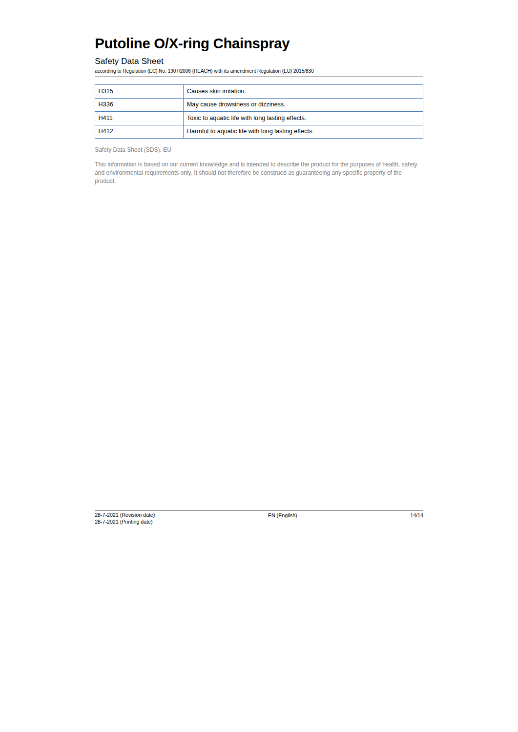Putoline O/X-ring Chainspray
Safety Data Sheet
according to Regulation (EC) No. 1907/2006 (REACH) with its amendment Regulation (EU) 2015/830
| H315 | Causes skin irritation. |
| H336 | May cause drowsiness or dizziness. |
| H411 | Toxic to aquatic life with long lasting effects. |
| H412 | Harmful to aquatic life with long lasting effects. |
Safety Data Sheet (SDS), EU
This information is based on our current knowledge and is intended to describe the product for the purposes of health, safety and environmental requirements only. It should not therefore be construed as guaranteeing any specific property of the product.
28-7-2021 (Revision date)
28-7-2021 (Printing date)
EN (English)
14/14